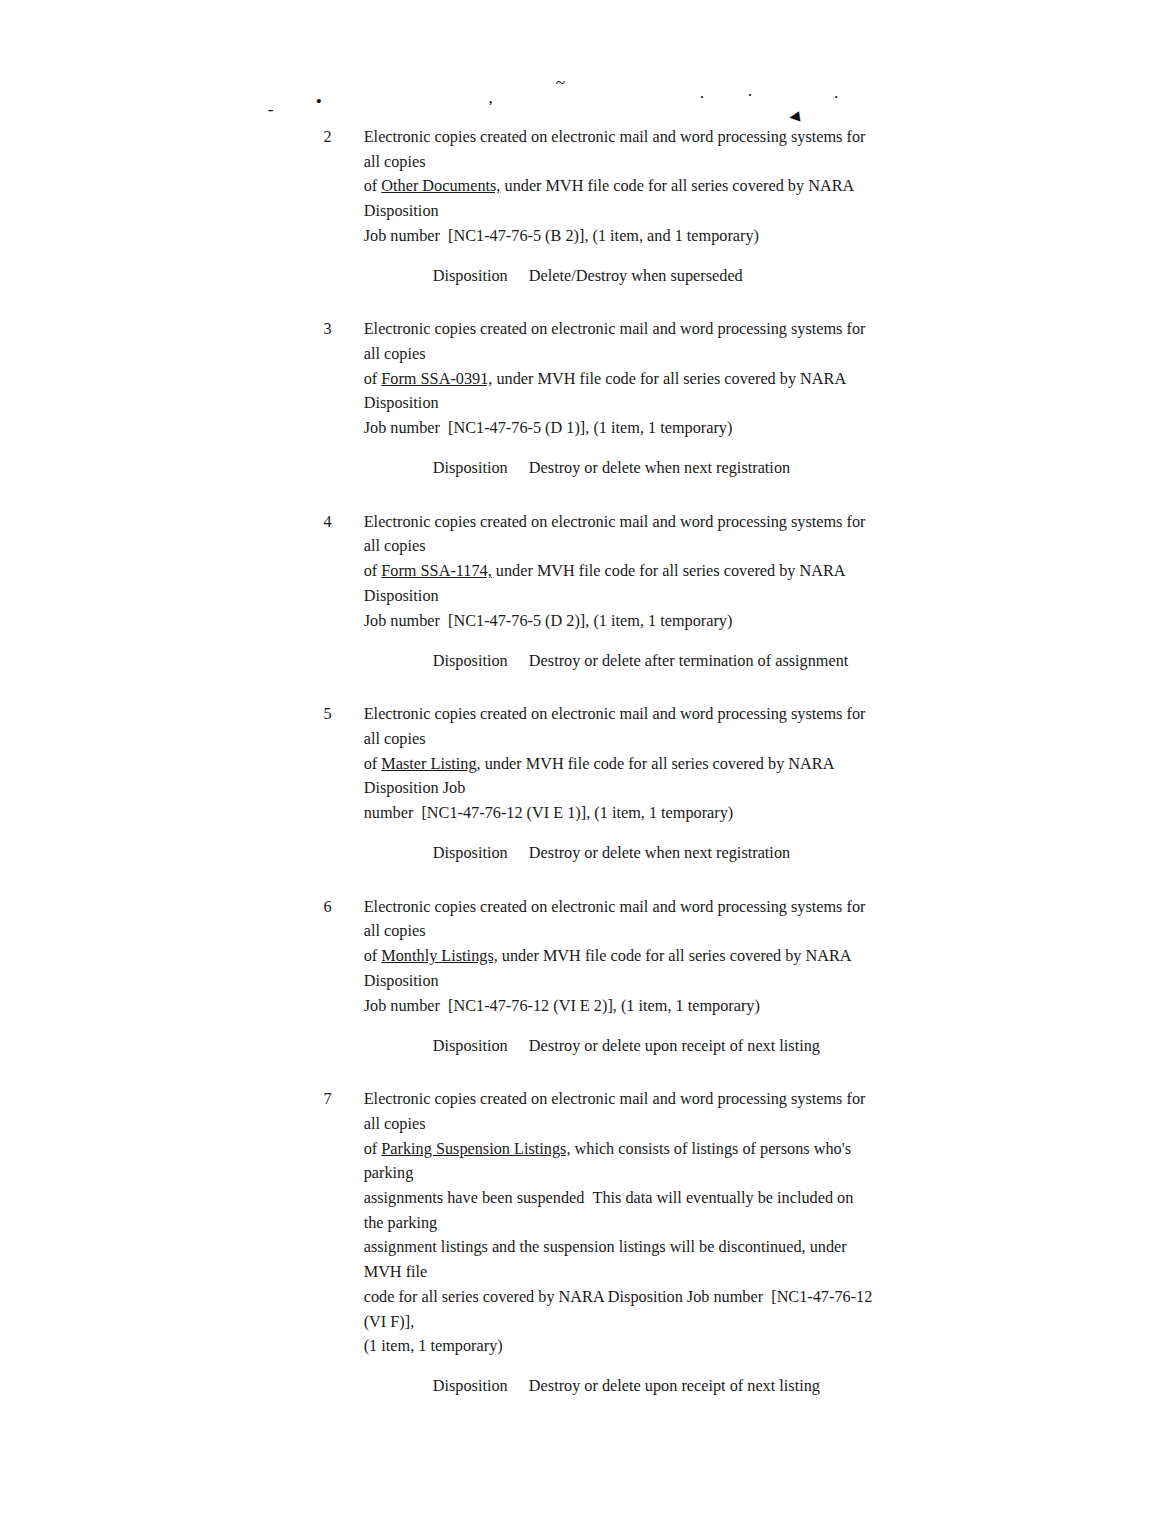- • , ~ . . . ◄
2
Electronic copies created on electronic mail and word processing systems for all copies
of Other Documents, under MVH file code for all series covered by NARA Disposition
Job number [NC1-47-76-5 (B 2)], (1 item, and 1 temporary)
Disposition Delete/Destroy when superseded
3
Electronic copies created on electronic mail and word processing systems for all copies
of Form SSA-0391, under MVH file code for all series covered by NARA Disposition
Job number [NC1-47-76-5 (D 1)], (1 item, 1 temporary)
Disposition Destroy or delete when next registration
4
Electronic copies created on electronic mail and word processing systems for all copies
of Form SSA-1174, under MVH file code for all series covered by NARA Disposition
Job number [NC1-47-76-5 (D 2)], (1 item, 1 temporary)
Disposition Destroy or delete after termination of assignment
5
Electronic copies created on electronic mail and word processing systems for all copies
of Master Listing, under MVH file code for all series covered by NARA Disposition Job
number [NC1-47-76-12 (VI E 1)], (1 item, 1 temporary)
Disposition Destroy or delete when next registration
6
Electronic copies created on electronic mail and word processing systems for all copies
of Monthly Listings, under MVH file code for all series covered by NARA Disposition
Job number [NC1-47-76-12 (VI E 2)], (1 item, 1 temporary)
Disposition Destroy or delete upon receipt of next listing
7
Electronic copies created on electronic mail and word processing systems for all copies
of Parking Suspension Listings, which consists of listings of persons who's parking
assignments have been suspended This data will eventually be included on the parking
assignment listings and the suspension listings will be discontinued, under MVH file
code for all series covered by NARA Disposition Job number [NC1-47-76-12 (VI F)],
(1 item, 1 temporary)
Disposition Destroy or delete upon receipt of next listing